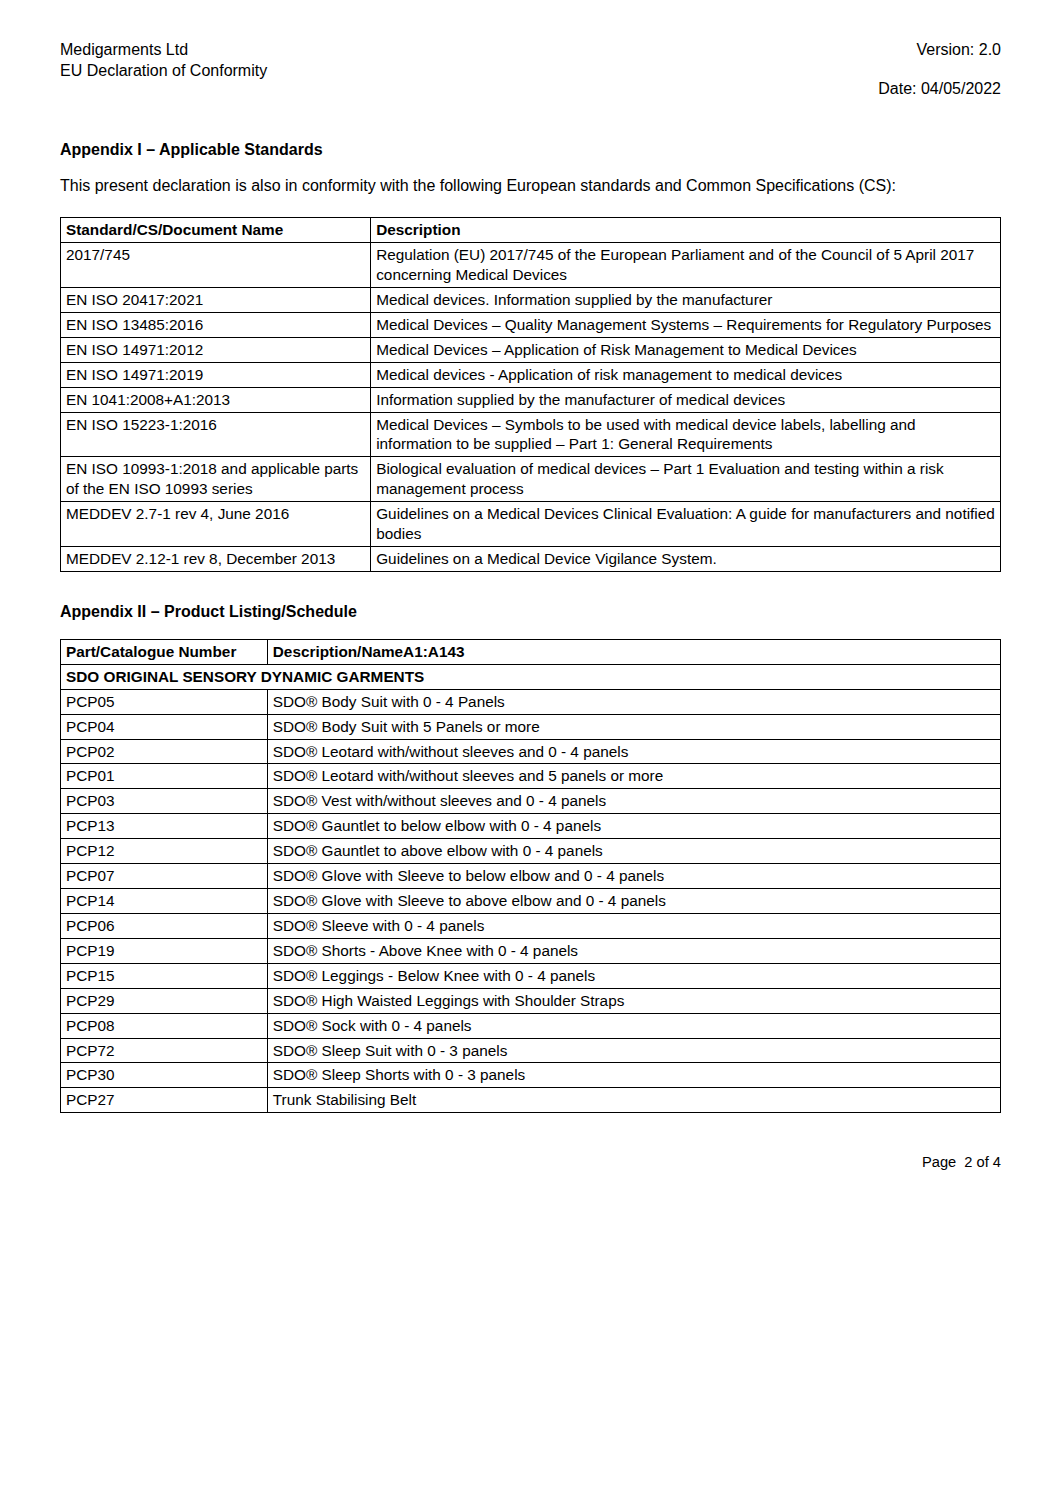Medigarments Ltd
EU Declaration of Conformity
Version: 2.0
Date: 04/05/2022
Appendix I – Applicable Standards
This present declaration is also in conformity with the following European standards and Common Specifications (CS):
| Standard/CS/Document Name | Description |
| --- | --- |
| 2017/745 | Regulation (EU) 2017/745 of the European Parliament and of the Council of 5 April 2017 concerning Medical Devices |
| EN ISO 20417:2021 | Medical devices. Information supplied by the manufacturer |
| EN ISO 13485:2016 | Medical Devices – Quality Management Systems – Requirements for Regulatory Purposes |
| EN ISO 14971:2012 | Medical Devices – Application of Risk Management to Medical Devices |
| EN ISO 14971:2019 | Medical devices - Application of risk management to medical devices |
| EN 1041:2008+A1:2013 | Information supplied by the manufacturer of medical devices |
| EN ISO 15223-1:2016 | Medical Devices – Symbols to be used with medical device labels, labelling and information to be supplied – Part 1: General Requirements |
| EN ISO 10993-1:2018 and applicable parts of the EN ISO 10993 series | Biological evaluation of medical devices – Part 1 Evaluation and testing within a risk management process |
| MEDDEV 2.7-1 rev 4, June 2016 | Guidelines on a Medical Devices Clinical Evaluation: A guide for manufacturers and notified bodies |
| MEDDEV 2.12-1 rev 8, December 2013 | Guidelines on a Medical Device Vigilance System. |
Appendix II – Product Listing/Schedule
| Part/Catalogue Number | Description/NameA1:A143 |
| --- | --- |
| SDO ORIGINAL SENSORY DYNAMIC GARMENTS |
| PCP05 | SDO® Body Suit with 0 - 4 Panels |
| PCP04 | SDO® Body Suit with 5 Panels or more |
| PCP02 | SDO® Leotard with/without sleeves and 0 - 4 panels |
| PCP01 | SDO® Leotard with/without sleeves and 5 panels or more |
| PCP03 | SDO® Vest with/without sleeves and 0 - 4 panels |
| PCP13 | SDO® Gauntlet to below elbow with 0 - 4 panels |
| PCP12 | SDO® Gauntlet to above elbow with 0 - 4 panels |
| PCP07 | SDO® Glove with Sleeve to below elbow and 0 - 4 panels |
| PCP14 | SDO® Glove with Sleeve to above elbow and 0 - 4 panels |
| PCP06 | SDO® Sleeve with 0 - 4 panels |
| PCP19 | SDO® Shorts - Above Knee with 0 - 4 panels |
| PCP15 | SDO® Leggings - Below Knee with 0 - 4 panels |
| PCP29 | SDO® High Waisted Leggings with Shoulder Straps |
| PCP08 | SDO® Sock with 0 - 4 panels |
| PCP72 | SDO® Sleep Suit with 0 - 3 panels |
| PCP30 | SDO® Sleep Shorts with 0 - 3 panels |
| PCP27 | Trunk Stabilising Belt |
Page 2 of 4